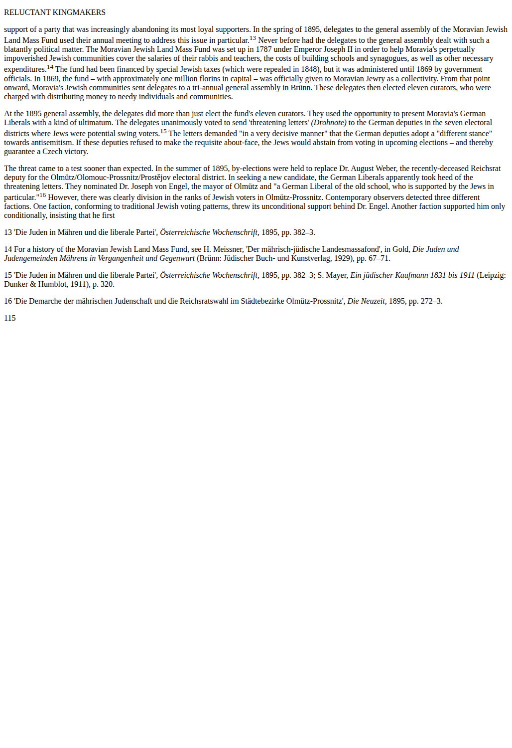RELUCTANT KINGMAKERS
support of a party that was increasingly abandoning its most loyal supporters. In the spring of 1895, delegates to the general assembly of the Moravian Jewish Land Mass Fund used their annual meeting to address this issue in particular.13 Never before had the delegates to the general assembly dealt with such a blatantly political matter. The Moravian Jewish Land Mass Fund was set up in 1787 under Emperor Joseph II in order to help Moravia's perpetually impoverished Jewish communities cover the salaries of their rabbis and teachers, the costs of building schools and synagogues, as well as other necessary expenditures.14 The fund had been financed by special Jewish taxes (which were repealed in 1848), but it was administered until 1869 by government officials. In 1869, the fund – with approximately one million florins in capital – was officially given to Moravian Jewry as a collectivity. From that point onward, Moravia's Jewish communities sent delegates to a tri-annual general assembly in Brünn. These delegates then elected eleven curators, who were charged with distributing money to needy individuals and communities.
At the 1895 general assembly, the delegates did more than just elect the fund's eleven curators. They used the opportunity to present Moravia's German Liberals with a kind of ultimatum. The delegates unanimously voted to send 'threatening letters' (Drohnote) to the German deputies in the seven electoral districts where Jews were potential swing voters.15 The letters demanded "in a very decisive manner" that the German deputies adopt a "different stance" towards antisemitism. If these deputies refused to make the requisite about-face, the Jews would abstain from voting in upcoming elections – and thereby guarantee a Czech victory.
The threat came to a test sooner than expected. In the summer of 1895, by-elections were held to replace Dr. August Weber, the recently-deceased Reichsrat deputy for the Olmütz/Olomouc-Prossnitz/Prostějov electoral district. In seeking a new candidate, the German Liberals apparently took heed of the threatening letters. They nominated Dr. Joseph von Engel, the mayor of Olmütz and "a German Liberal of the old school, who is supported by the Jews in particular."16 However, there was clearly division in the ranks of Jewish voters in Olmütz-Prossnitz. Contemporary observers detected three different factions. One faction, conforming to traditional Jewish voting patterns, threw its unconditional support behind Dr. Engel. Another faction supported him only conditionally, insisting that he first
13 'Die Juden in Mähren und die liberale Partei', Österreichische Wochenschrift, 1895, pp. 382–3.
14 For a history of the Moravian Jewish Land Mass Fund, see H. Meissner, 'Der mährisch-jüdische Landesmassafond', in Gold, Die Juden und Judengemeinden Mährens in Vergangenheit und Gegenwart (Brünn: Jüdischer Buch- und Kunstverlag, 1929), pp. 67–71.
15 'Die Juden in Mähren und die liberale Partei', Österreichische Wochenschrift, 1895, pp. 382–3; S. Mayer, Ein jüdischer Kaufmann 1831 bis 1911 (Leipzig: Dunker & Humblot, 1911), p. 320.
16 'Die Demarche der mährischen Judenschaft und die Reichsratswahl im Städtebezirke Olmütz-Prossnitz', Die Neuzeit, 1895, pp. 272–3.
115